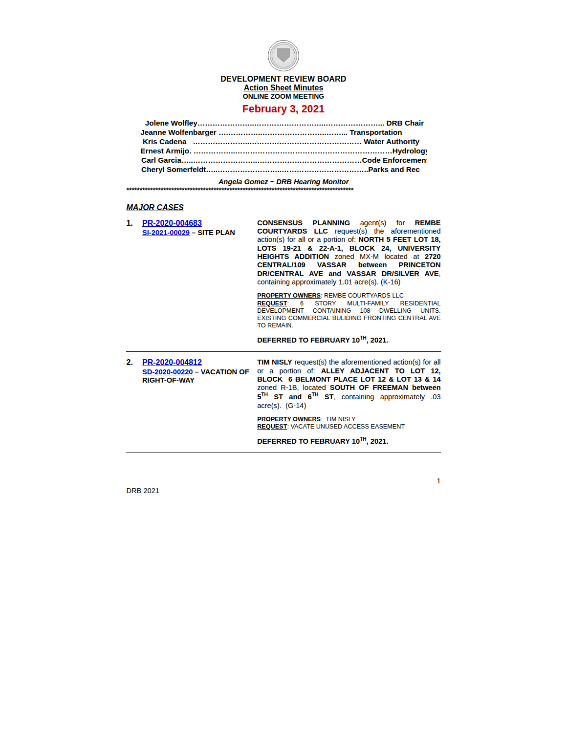DEVELOPMENT REVIEW BOARD
Action Sheet Minutes
ONLINE ZOOM MEETING
February 3, 2021
Jolene Wolfley…………………..………………………..…………………... DRB Chair
Jeanne Wolfenbarger ….…………..……………………..……... Transportation
Kris Cadena …………………..……………………………………… Water Authority
Ernest Armijo. ……………..………………………………………………………Hydrology
Carl Garcia…..……………………..……………………………………Code Enforcement
Cheryl Somerfeldt…..……………………..……………………………..Parks and Rec
Angela Gomez ~ DRB Hearing Monitor
**************************************************************************************
MAJOR CASES
| 1. | PR-2020-004683 SI-2021-00029 – SITE PLAN | CONSENSUS PLANNING agent(s) for REMBE COURTYARDS LLC request(s) the aforementioned action(s) for all or a portion of: NORTH 5 FEET LOT 18, LOTS 19-21 & 22-A-1, BLOCK 24, UNIVERSITY HEIGHTS ADDITION zoned MX-M located at 2720 CENTRAL/109 VASSAR between PRINCETON DR/CENTRAL AVE and VASSAR DR/SILVER AVE , containing approximately 1.01 acre(s). (K-16) PROPERTY OWNERS : REMBE COURTYARDS LLC REQUEST : 6 STORY MULTI-FAMILY RESIDENTIAL DEVELOPMENT CONTAINING 108 DWELLING UNITS. EXISTING COMMERCIAL BULIDING FRONTING CENTRAL AVE TO REMAIN. DEFERRED TO FEBRUARY 10 TH , 2021. |
| 2. | PR-2020-004812 SD-2020-00220 – VACATION OF RIGHT-OF-WAY | TIM NISLY request(s) the aforementioned action(s) for all or a portion of: ALLEY ADJACENT TO LOT 12, BLOCK 6 BELMONT PLACE LOT 12 & LOT 13 & 14 zoned R-1B, located SOUTH OF FREEMAN between 5 TH ST and 6 TH ST , containing approximately .03 acre(s). (G-14) PROPERTY OWNERS : TIM NISLY REQUEST : VACATE UNUSED ACCESS EASEMENT DEFERRED TO FEBRUARY 10 TH , 2021. |
1
DRB 2021